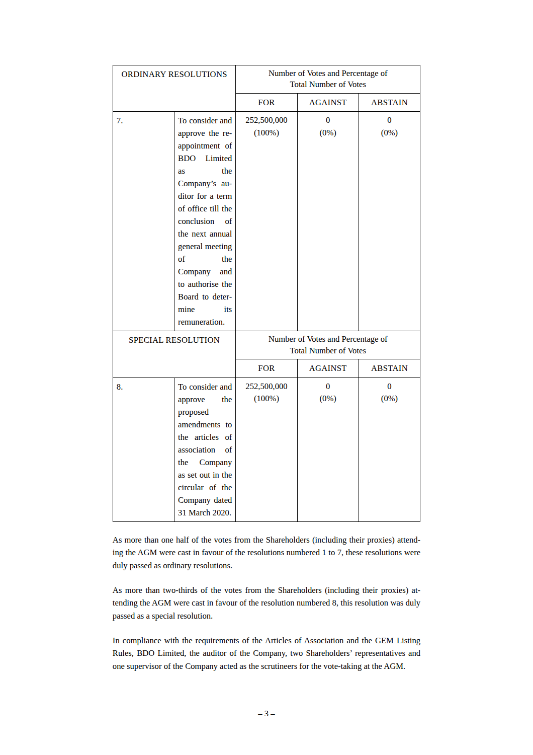| ORDINARY RESOLUTIONS | Number of Votes and Percentage of Total Number of Votes |
| FOR | AGAINST | ABSTAIN |
| 7. | To consider and approve the re-appointment of BDO Limited as the Company’s auditor for a term of office till the conclusion of the next annual general meeting of the Company and to authorise the Board to determine its remuneration. | 252,500,000 (100%) | 0 (0%) | 0 (0%) |
| SPECIAL RESOLUTION | Number of Votes and Percentage of Total Number of Votes |
| FOR | AGAINST | ABSTAIN |
| 8. | To consider and approve the proposed amendments to the articles of association of the Company as set out in the circular of the Company dated 31 March 2020. | 252,500,000 (100%) | 0 (0%) | 0 (0%) |
As more than one half of the votes from the Shareholders (including their proxies) attending the AGM were cast in favour of the resolutions numbered 1 to 7, these resolutions were duly passed as ordinary resolutions.
As more than two-thirds of the votes from the Shareholders (including their proxies) attending the AGM were cast in favour of the resolution numbered 8, this resolution was duly passed as a special resolution.
In compliance with the requirements of the Articles of Association and the GEM Listing Rules, BDO Limited, the auditor of the Company, two Shareholders’ representatives and one supervisor of the Company acted as the scrutineers for the vote-taking at the AGM.
– 3 –